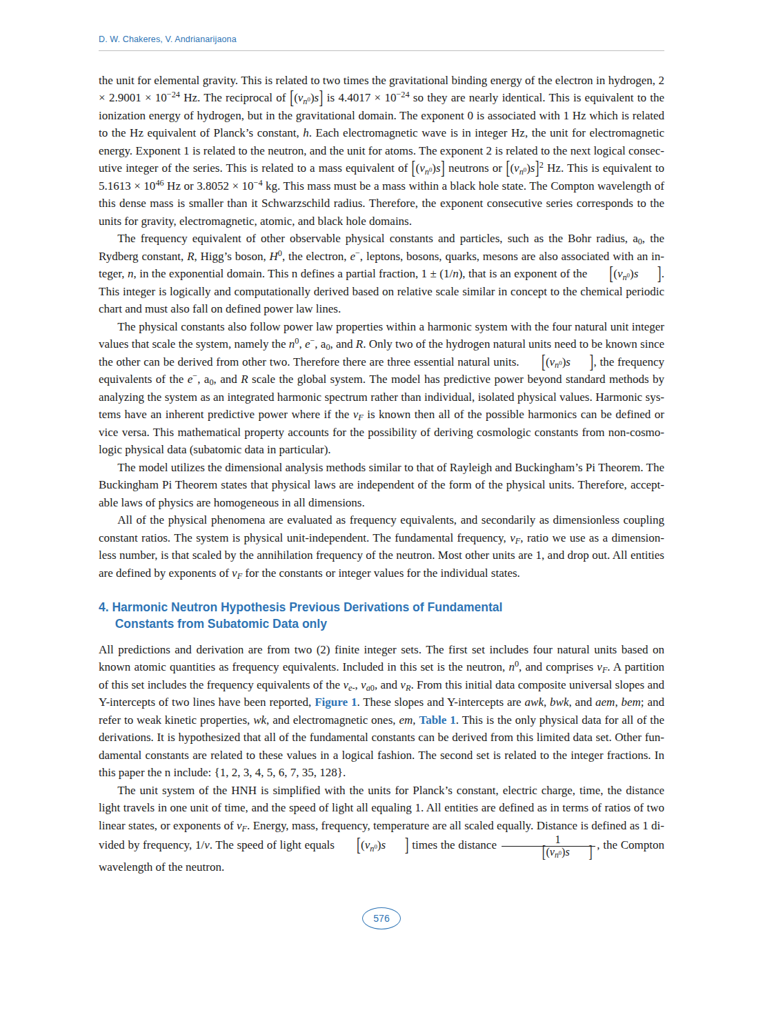D. W. Chakeres, V. Andrianarijaona
the unit for elemental gravity. This is related to two times the gravitational binding energy of the electron in hydrogen, 2 × 2.9001 × 10−24 Hz. The reciprocal of [(vn0) s] is 4.4017 × 10−24 so they are nearly identical. This is equivalent to the ionization energy of hydrogen, but in the gravitational domain. The exponent 0 is associated with 1 Hz which is related to the Hz equivalent of Planck’s constant, h. Each electromagnetic wave is in integer Hz, the unit for electromagnetic energy. Exponent 1 is related to the neutron, and the unit for atoms. The exponent 2 is related to the next logical consecutive integer of the series. This is related to a mass equivalent of [(vn0) s] neutrons or [(vn0) s]2 Hz. This is equivalent to 5.1613 × 1046 Hz or 3.8052 × 10−4 kg. This mass must be a mass within a black hole state. The Compton wavelength of this dense mass is smaller than it Schwarzschild radius. Therefore, the exponent consecutive series corresponds to the units for gravity, electromagnetic, atomic, and black hole domains.
The frequency equivalent of other observable physical constants and particles, such as the Bohr radius, a0, the Rydberg constant, R, Higg’s boson, H0, the electron, e−, leptons, bosons, quarks, mesons are also associated with an integer, n, in the exponential domain. This n defines a partial fraction, 1 ± (1/n), that is an exponent of the [(vn0) s]. This integer is logically and computationally derived based on relative scale similar in concept to the chemical periodic chart and must also fall on defined power law lines.
The physical constants also follow power law properties within a harmonic system with the four natural unit integer values that scale the system, namely the n0, e−, a0, and R. Only two of the hydrogen natural units need to be known since the other can be derived from other two. Therefore there are three essential natural units. [(vn0) s], the frequency equivalents of the e−, a0, and R scale the global system. The model has predictive power beyond standard methods by analyzing the system as an integrated harmonic spectrum rather than individual, isolated physical values. Harmonic systems have an inherent predictive power where if the vF is known then all of the possible harmonics can be defined or vice versa. This mathematical property accounts for the possibility of deriving cosmologic constants from non-cosmologic physical data (subatomic data in particular).
The model utilizes the dimensional analysis methods similar to that of Rayleigh and Buckingham’s Pi Theorem. The Buckingham Pi Theorem states that physical laws are independent of the form of the physical units. Therefore, acceptable laws of physics are homogeneous in all dimensions.
All of the physical phenomena are evaluated as frequency equivalents, and secondarily as dimensionless coupling constant ratios. The system is physical unit-independent. The fundamental frequency, vF, ratio we use as a dimensionless number, is that scaled by the annihilation frequency of the neutron. Most other units are 1, and drop out. All entities are defined by exponents of vF for the constants or integer values for the individual states.
4. Harmonic Neutron Hypothesis Previous Derivations of FundamentalConstants from Subatomic Data only
All predictions and derivation are from two (2) finite integer sets. The first set includes four natural units based on known atomic quantities as frequency equivalents. Included in this set is the neutron, n0, and comprises vF. A partition of this set includes the frequency equivalents of the ve-, va0, and vR. From this initial data composite universal slopes and Y-intercepts of two lines have been reported, Figure 1. These slopes and Y-intercepts are awk, bwk, and aem, bem; and refer to weak kinetic properties, wk, and electromagnetic ones, em, Table 1. This is the only physical data for all of the derivations. It is hypothesized that all of the fundamental constants can be derived from this limited data set. Other fundamental constants are related to these values in a logical fashion. The second set is related to the integer fractions. In this paper the n include: {1, 2, 3, 4, 5, 6, 7, 35, 128}.
The unit system of the HNH is simplified with the units for Planck’s constant, electric charge, time, the distance light travels in one unit of time, and the speed of light all equaling 1. All entities are defined as in terms of ratios of two linear states, or exponents of vF. Energy, mass, frequency, temperature are all scaled equally. Distance is defined as 1 divided by frequency, 1/v. The speed of light equals [(vn0) s] times the distance 1[(vn0) s], the Compton wavelength of the neutron.
576